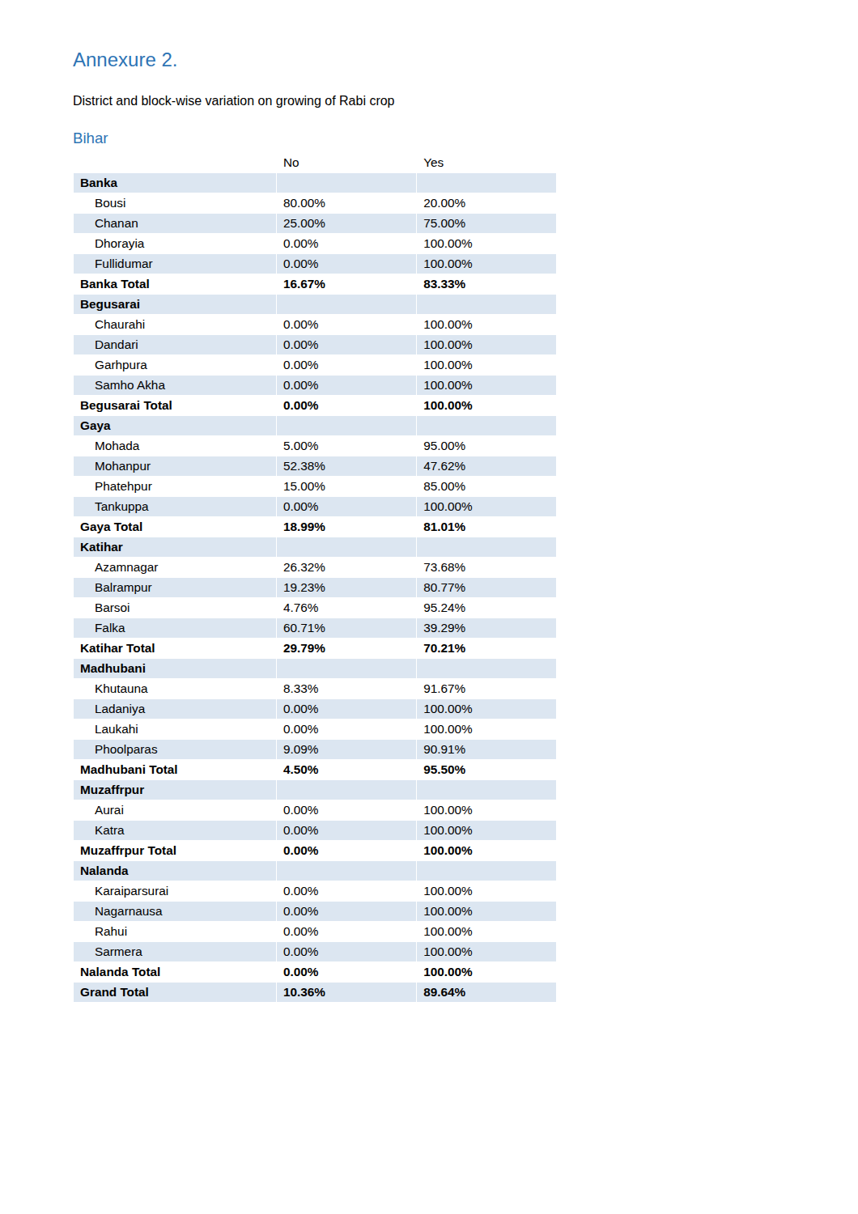Annexure 2.
District and block-wise variation on growing of Rabi crop
Bihar
| | No | Yes |
| Banka | | |
| Bousi | 80.00% | 20.00% |
| Chanan | 25.00% | 75.00% |
| Dhorayia | 0.00% | 100.00% |
| Fullidumar | 0.00% | 100.00% |
| Banka Total | 16.67% | 83.33% |
| Begusarai | | |
| Chaurahi | 0.00% | 100.00% |
| Dandari | 0.00% | 100.00% |
| Garhpura | 0.00% | 100.00% |
| Samho Akha | 0.00% | 100.00% |
| Begusarai Total | 0.00% | 100.00% |
| Gaya | | |
| Mohada | 5.00% | 95.00% |
| Mohanpur | 52.38% | 47.62% |
| Phatehpur | 15.00% | 85.00% |
| Tankuppa | 0.00% | 100.00% |
| Gaya Total | 18.99% | 81.01% |
| Katihar | | |
| Azamnagar | 26.32% | 73.68% |
| Balrampur | 19.23% | 80.77% |
| Barsoi | 4.76% | 95.24% |
| Falka | 60.71% | 39.29% |
| Katihar Total | 29.79% | 70.21% |
| Madhubani | | |
| Khutauna | 8.33% | 91.67% |
| Ladaniya | 0.00% | 100.00% |
| Laukahi | 0.00% | 100.00% |
| Phoolparas | 9.09% | 90.91% |
| Madhubani Total | 4.50% | 95.50% |
| Muzaffrpur | | |
| Aurai | 0.00% | 100.00% |
| Katra | 0.00% | 100.00% |
| Muzaffrpur Total | 0.00% | 100.00% |
| Nalanda | | |
| Karaiparsurai | 0.00% | 100.00% |
| Nagarnausa | 0.00% | 100.00% |
| Rahui | 0.00% | 100.00% |
| Sarmera | 0.00% | 100.00% |
| Nalanda Total | 0.00% | 100.00% |
| Grand Total | 10.36% | 89.64% |